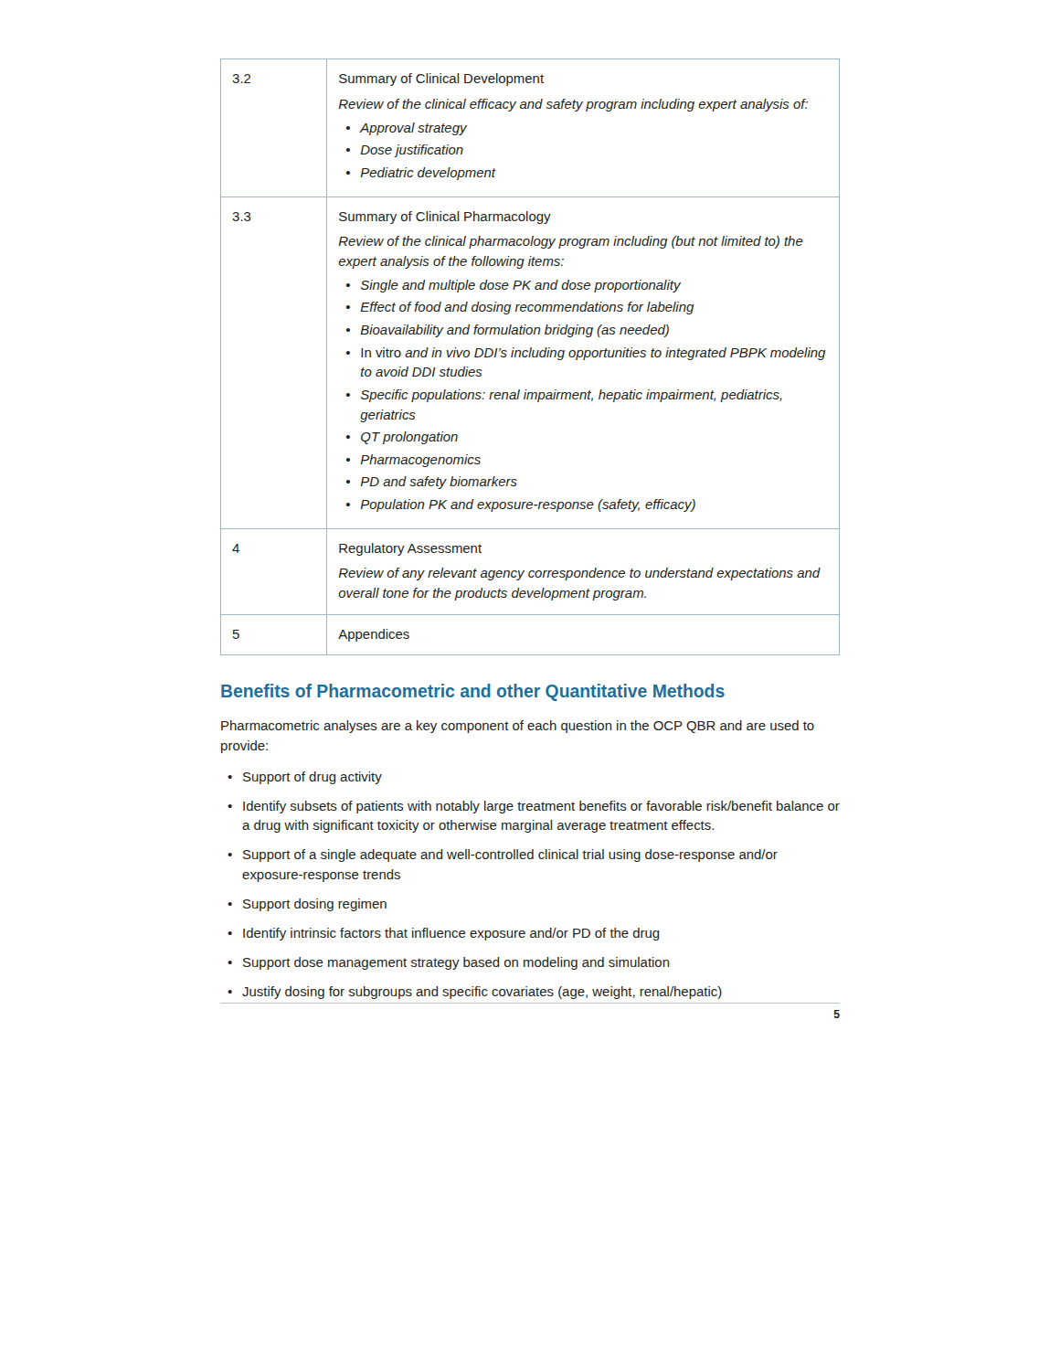| 3.2 | Summary of Clinical Development Review of the clinical efficacy and safety program including expert analysis of: Approval strategy Dose justification Pediatric development |
| 3.3 | Summary of Clinical Pharmacology Review of the clinical pharmacology program including (but not limited to) the expert analysis of the following items: Single and multiple dose PK and dose proportionality Effect of food and dosing recommendations for labeling Bioavailability and formulation bridging (as needed) In vitro and in vivo DDI’s including opportunities to integrated PBPK modeling to avoid DDI studies Specific populations: renal impairment, hepatic impairment, pediatrics, geriatrics QT prolongation Pharmacogenomics PD and safety biomarkers Population PK and exposure-response (safety, efficacy) |
| 4 | Regulatory Assessment Review of any relevant agency correspondence to understand expectations and overall tone for the products development program. |
| 5 | Appendices |
Benefits of Pharmacometric and other Quantitative Methods
Pharmacometric analyses are a key component of each question in the OCP QBR and are used to provide:
Support of drug activity
Identify subsets of patients with notably large treatment benefits or favorable risk/benefit balance or a drug with significant toxicity or otherwise marginal average treatment effects.
Support of a single adequate and well-controlled clinical trial using dose-response and/or exposure-response trends
Support dosing regimen
Identify intrinsic factors that influence exposure and/or PD of the drug
Support dose management strategy based on modeling and simulation
Justify dosing for subgroups and specific covariates (age, weight, renal/hepatic)
5